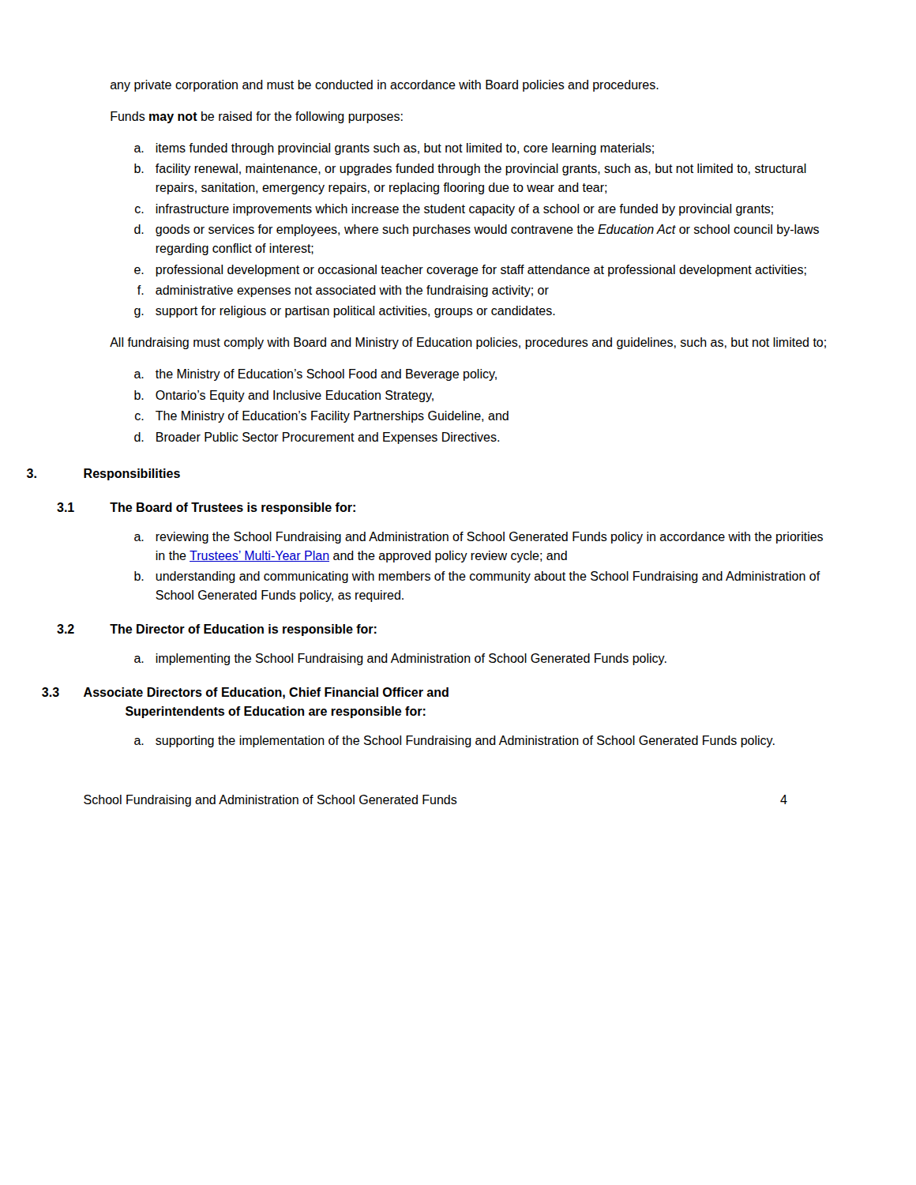any private corporation and must be conducted in accordance with Board policies and procedures.
Funds may not be raised for the following purposes:
items funded through provincial grants such as, but not limited to, core learning materials;
facility renewal, maintenance, or upgrades funded through the provincial grants, such as, but not limited to, structural repairs, sanitation, emergency repairs, or replacing flooring due to wear and tear;
infrastructure improvements which increase the student capacity of a school or are funded by provincial grants;
goods or services for employees, where such purchases would contravene the Education Act or school council by-laws regarding conflict of interest;
professional development or occasional teacher coverage for staff attendance at professional development activities;
administrative expenses not associated with the fundraising activity; or
support for religious or partisan political activities, groups or candidates.
All fundraising must comply with Board and Ministry of Education policies, procedures and guidelines, such as, but not limited to;
the Ministry of Education’s School Food and Beverage policy,
Ontario’s Equity and Inclusive Education Strategy,
The Ministry of Education’s Facility Partnerships Guideline, and
Broader Public Sector Procurement and Expenses Directives.
3. Responsibilities
3.1 The Board of Trustees is responsible for:
reviewing the School Fundraising and Administration of School Generated Funds policy in accordance with the priorities in the Trustees’ Multi-Year Plan and the approved policy review cycle; and
understanding and communicating with members of the community about the School Fundraising and Administration of School Generated Funds policy, as required.
3.2 The Director of Education is responsible for:
implementing the School Fundraising and Administration of School Generated Funds policy.
3.3 Associate Directors of Education, Chief Financial Officer and Superintendents of Education are responsible for:
supporting the implementation of the School Fundraising and Administration of School Generated Funds policy.
School Fundraising and Administration of School Generated Funds 4